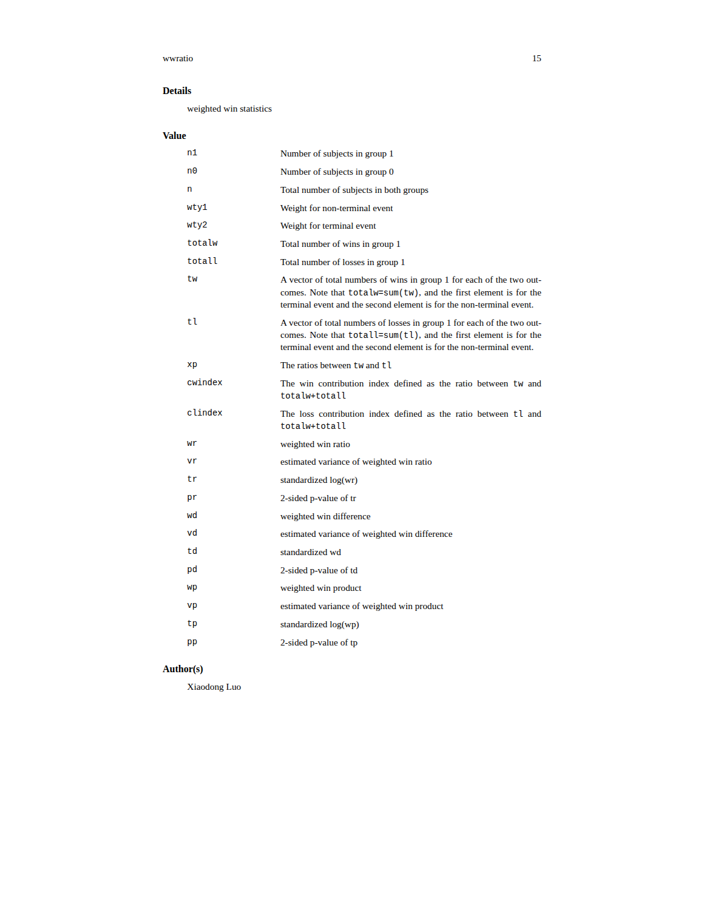wwratio 15
Details
weighted win statistics
Value
| n1 | Number of subjects in group 1 |
| n0 | Number of subjects in group 0 |
| n | Total number of subjects in both groups |
| wty1 | Weight for non-terminal event |
| wty2 | Weight for terminal event |
| totalw | Total number of wins in group 1 |
| totall | Total number of losses in group 1 |
| tw | A vector of total numbers of wins in group 1 for each of the two outcomes. Note that totalw=sum(tw) , and the first element is for the terminal event and the second element is for the non-terminal event. |
| tl | A vector of total numbers of losses in group 1 for each of the two outcomes. Note that totall=sum(tl) , and the first element is for the terminal event and the second element is for the non-terminal event. |
| xp | The ratios between tw and tl |
| cwindex | The win contribution index defined as the ratio between tw and totalw+totall |
| clindex | The loss contribution index defined as the ratio between tl and totalw+totall |
| wr | weighted win ratio |
| vr | estimated variance of weighted win ratio |
| tr | standardized log(wr) |
| pr | 2-sided p-value of tr |
| wd | weighted win difference |
| vd | estimated variance of weighted win difference |
| td | standardized wd |
| pd | 2-sided p-value of td |
| wp | weighted win product |
| vp | estimated variance of weighted win product |
| tp | standardized log(wp) |
| pp | 2-sided p-value of tp |
Author(s)
Xiaodong Luo